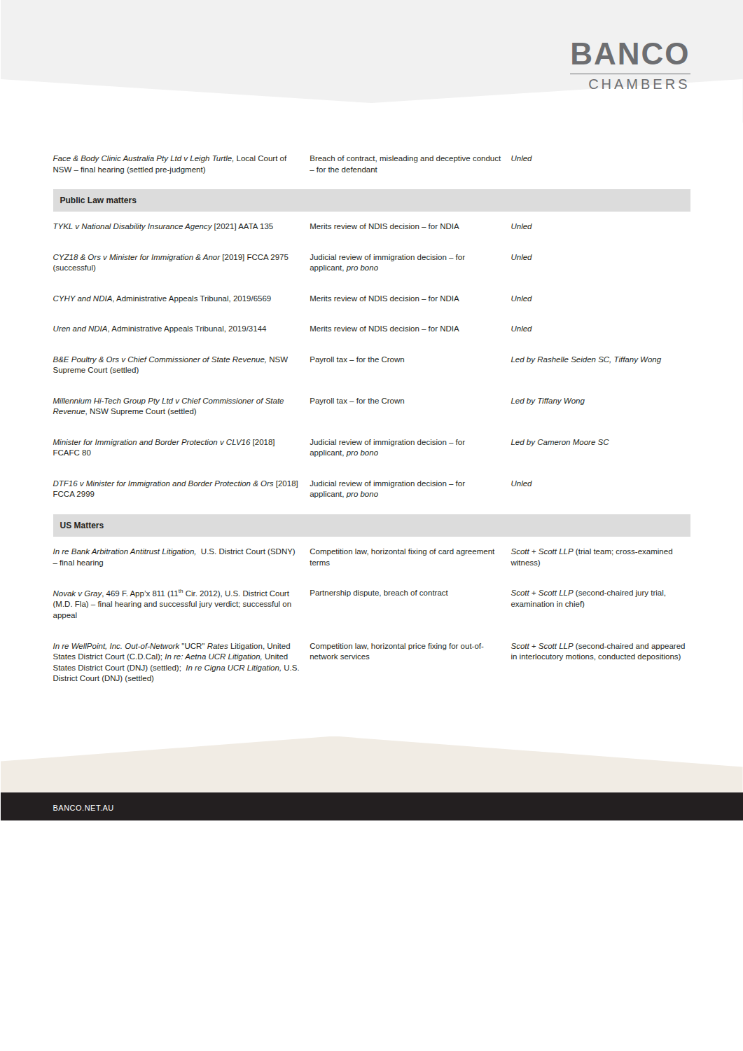BANCO
CHAMBERS
| Face & Body Clinic Australia Pty Ltd v Leigh Turtle, Local Court of NSW – final hearing (settled pre-judgment) | Breach of contract, misleading and deceptive conduct – for the defendant | Unled |
| Public Law matters |
| TYKL v National Disability Insurance Agency [2021] AATA 135 | Merits review of NDIS decision – for NDIA | Unled |
| CYZ18 & Ors v Minister for Immigration & Anor [2019] FCCA 2975 (successful) | Judicial review of immigration decision – for applicant, pro bono | Unled |
| CYHY and NDIA , Administrative Appeals Tribunal, 2019/6569 | Merits review of NDIS decision – for NDIA | Unled |
| Uren and NDIA , Administrative Appeals Tribunal, 2019/3144 | Merits review of NDIS decision – for NDIA | Unled |
| B&E Poultry & Ors v Chief Commissioner of State Revenue, NSW Supreme Court (settled) | Payroll tax – for the Crown | Led by Rashelle Seiden SC, Tiffany Wong |
| Millennium Hi-Tech Group Pty Ltd v Chief Commissioner of State Revenue , NSW Supreme Court (settled) | Payroll tax – for the Crown | Led by Tiffany Wong |
| Minister for Immigration and Border Protection v CLV16 [2018] FCAFC 80 | Judicial review of immigration decision – for applicant, pro bono | Led by Cameron Moore SC |
| DTF16 v Minister for Immigration and Border Protection & Ors [2018] FCCA 2999 | Judicial review of immigration decision – for applicant, pro bono | Unled |
| US Matters |
| In re Bank Arbitration Antitrust Litigation, U.S. District Court (SDNY) – final hearing | Competition law, horizontal fixing of card agreement terms | Scott + Scott LLP (trial team; cross-examined witness) |
| Novak v Gray , 469 F. App’x 811 (11 th Cir. 2012), U.S. District Court (M.D. Fla) – final hearing and successful jury verdict; successful on appeal | Partnership dispute, breach of contract | Scott + Scott LLP (second-chaired jury trial, examination in chief) |
| In re WellPoint, Inc. Out-of-Network "UCR" Rates Litigation, United States District Court (C.D.Cal); In re: Aetna UCR Litigation, United States District Court (DNJ) (settled); In re Cigna UCR Litigation, U.S. District Court (DNJ) (settled) | Competition law, horizontal price fixing for out-of-network services | Scott + Scott LLP (second-chaired and appeared in interlocutory motions, conducted depositions) |
BANCO.NET.AU